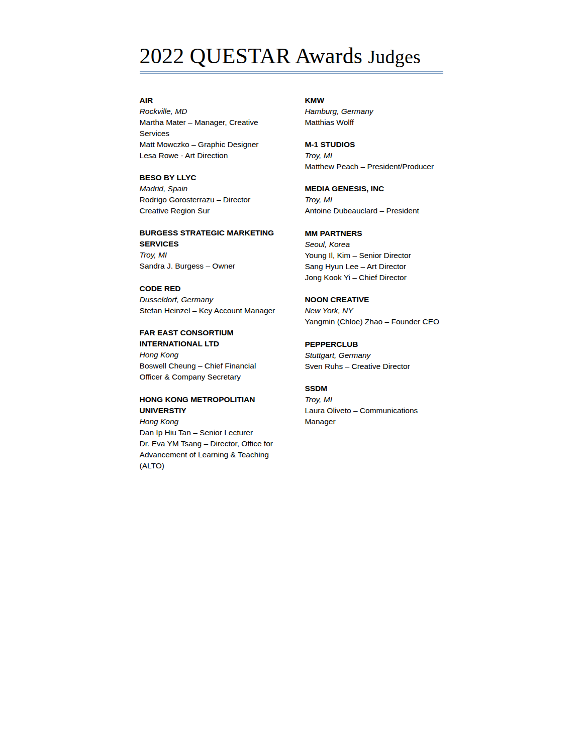2022 QUESTAR Awards Judges
Air
Rockville, MD
Martha Mater – Manager, Creative Services Matt Mowczko – Graphic Designer Lesa Rowe - Art Direction
BESO by LLYC
Madrid, Spain
Rodrigo Gorosterrazu – Director Creative Region Sur
Burgess Strategic Marketing Services
Troy, MI
Sandra J. Burgess – Owner
Code Red
Dusseldorf, Germany
Stefan Heinzel – Key Account Manager
Far East Consortium International Ltd
Hong Kong
Boswell Cheung – Chief Financial Officer & Company Secretary
Hong Kong Metropolitian Universtiy
Hong Kong
Dan Ip Hiu Tan – Senior Lecturer Dr. Eva YM Tsang – Director, Office for Advancement of Learning & Teaching (ALTO)
KMW
Hamburg, Germany
Matthias Wolff
M-1 Studios
Troy, MI
Matthew Peach – President/Producer
Media Genesis, Inc
Troy, MI
Antoine Dubeauclard – President
MM Partners
Seoul, Korea
Young Il, Kim – Senior Director Sang Hyun Lee – Art Director Jong Kook Yi – Chief Director
Noon Creative
New York, NY
Yangmin (Chloe) Zhao – Founder CEO
Pepperclub
Stuttgart, Germany
Sven Ruhs – Creative Director
SSDM
Troy, MI
Laura Oliveto – Communications Manager